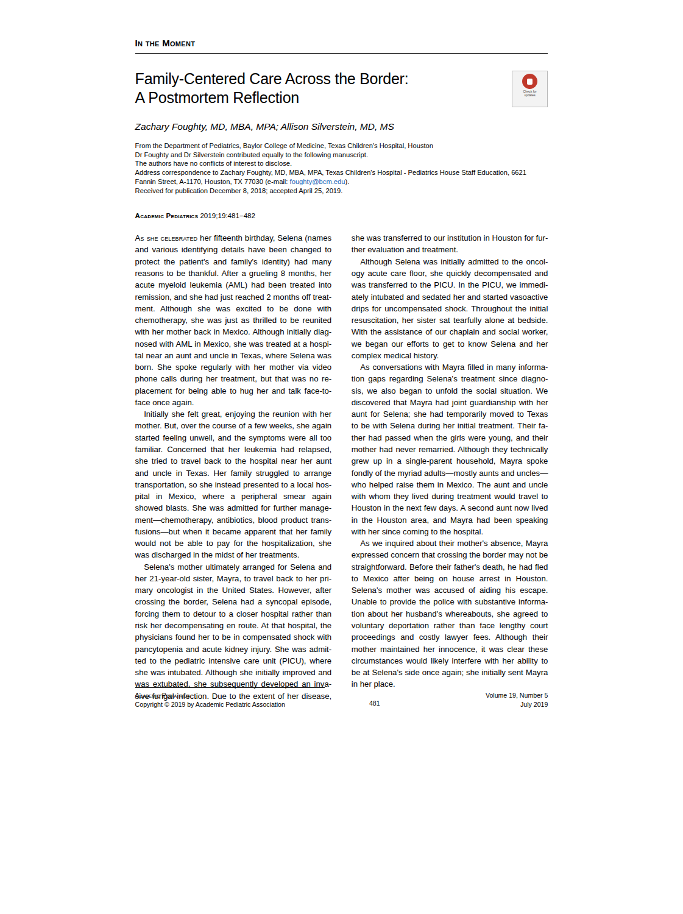In the Moment
Check for updates
Family-Centered Care Across the Border:
A Postmortem Reflection
Zachary Foughty, MD, MBA, MPA; Allison Silverstein, MD, MS
From the Department of Pediatrics, Baylor College of Medicine, Texas Children's Hospital, Houston
Dr Foughty and Dr Silverstein contributed equally to the following manuscript.
The authors have no conflicts of interest to disclose.
Address correspondence to Zachary Foughty, MD, MBA, MPA, Texas Children's Hospital - Pediatrics House Staff Education, 6621 Fannin Street, A-1170, Houston, TX 77030 (e-mail: foughty@bcm.edu).
Received for publication December 8, 2018; accepted April 25, 2019.
Academic Pediatrics 2019;19:481−482
As she celebrated her fifteenth birthday, Selena (names and various identifying details have been changed to protect the patient's and family's identity) had many reasons to be thankful. After a grueling 8 months, her acute myeloid leukemia (AML) had been treated into remission, and she had just reached 2 months off treatment. Although she was excited to be done with chemotherapy, she was just as thrilled to be reunited with her mother back in Mexico. Although initially diagnosed with AML in Mexico, she was treated at a hospital near an aunt and uncle in Texas, where Selena was born. She spoke regularly with her mother via video phone calls during her treatment, but that was no replacement for being able to hug her and talk face-to-face once again.
Initially she felt great, enjoying the reunion with her mother. But, over the course of a few weeks, she again started feeling unwell, and the symptoms were all too familiar. Concerned that her leukemia had relapsed, she tried to travel back to the hospital near her aunt and uncle in Texas. Her family struggled to arrange transportation, so she instead presented to a local hospital in Mexico, where a peripheral smear again showed blasts. She was admitted for further management—chemotherapy, antibiotics, blood product transfusions—but when it became apparent that her family would not be able to pay for the hospitalization, she was discharged in the midst of her treatments.
Selena's mother ultimately arranged for Selena and her 21-year-old sister, Mayra, to travel back to her primary oncologist in the United States. However, after crossing the border, Selena had a syncopal episode, forcing them to detour to a closer hospital rather than risk her decompensating en route. At that hospital, the physicians found her to be in compensated shock with pancytopenia and acute kidney injury. She was admitted to the pediatric intensive care unit (PICU), where she was intubated. Although she initially improved and was extubated, she subsequently developed an invasive fungal infection. Due to the extent of her disease, she was transferred to our institution in Houston for further evaluation and treatment.
Although Selena was initially admitted to the oncology acute care floor, she quickly decompensated and was transferred to the PICU. In the PICU, we immediately intubated and sedated her and started vasoactive drips for uncompensated shock. Throughout the initial resuscitation, her sister sat tearfully alone at bedside. With the assistance of our chaplain and social worker, we began our efforts to get to know Selena and her complex medical history.
As conversations with Mayra filled in many information gaps regarding Selena's treatment since diagnosis, we also began to unfold the social situation. We discovered that Mayra had joint guardianship with her aunt for Selena; she had temporarily moved to Texas to be with Selena during her initial treatment. Their father had passed when the girls were young, and their mother had never remarried. Although they technically grew up in a single-parent household, Mayra spoke fondly of the myriad adults—mostly aunts and uncles—who helped raise them in Mexico. The aunt and uncle with whom they lived during treatment would travel to Houston in the next few days. A second aunt now lived in the Houston area, and Mayra had been speaking with her since coming to the hospital.
As we inquired about their mother's absence, Mayra expressed concern that crossing the border may not be straightforward. Before their father's death, he had fled to Mexico after being on house arrest in Houston. Selena's mother was accused of aiding his escape. Unable to provide the police with substantive information about her husband's whereabouts, she agreed to voluntary deportation rather than face lengthy court proceedings and costly lawyer fees. Although their mother maintained her innocence, it was clear these circumstances would likely interfere with her ability to be at Selena's side once again; she initially sent Mayra in her place.
Academic Pediatrics Copyright © 2019 by Academic Pediatric Association
481
Volume 19, Number 5
July 2019